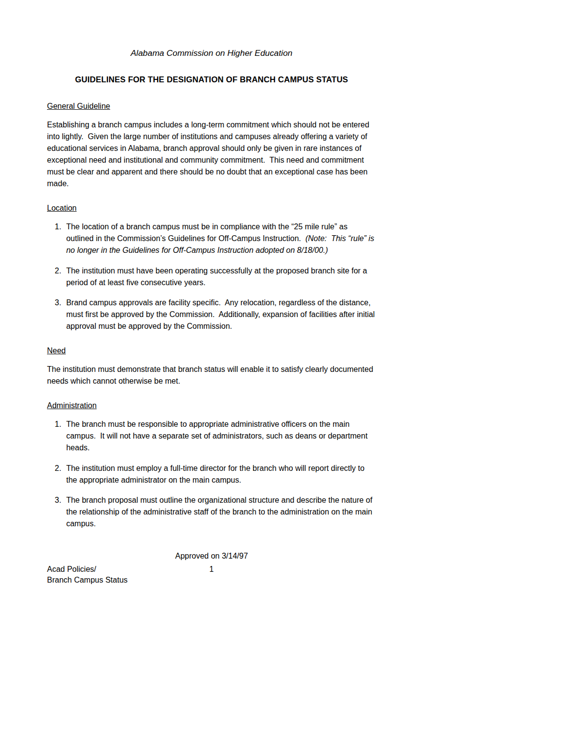Alabama Commission on Higher Education
GUIDELINES FOR THE DESIGNATION OF BRANCH CAMPUS STATUS
General Guideline
Establishing a branch campus includes a long-term commitment which should not be entered into lightly. Given the large number of institutions and campuses already offering a variety of educational services in Alabama, branch approval should only be given in rare instances of exceptional need and institutional and community commitment. This need and commitment must be clear and apparent and there should be no doubt that an exceptional case has been made.
Location
The location of a branch campus must be in compliance with the “25 mile rule” as outlined in the Commission’s Guidelines for Off-Campus Instruction. (Note: This “rule” is no longer in the Guidelines for Off-Campus Instruction adopted on 8/18/00.)
The institution must have been operating successfully at the proposed branch site for a period of at least five consecutive years.
Brand campus approvals are facility specific. Any relocation, regardless of the distance, must first be approved by the Commission. Additionally, expansion of facilities after initial approval must be approved by the Commission.
Need
The institution must demonstrate that branch status will enable it to satisfy clearly documented needs which cannot otherwise be met.
Administration
The branch must be responsible to appropriate administrative officers on the main campus. It will not have a separate set of administrators, such as deans or department heads.
The institution must employ a full-time director for the branch who will report directly to the appropriate administrator on the main campus.
The branch proposal must outline the organizational structure and describe the nature of the relationship of the administrative staff of the branch to the administration on the main campus.
Approved on 3/14/97
1
Acad Policies/
Branch Campus Status